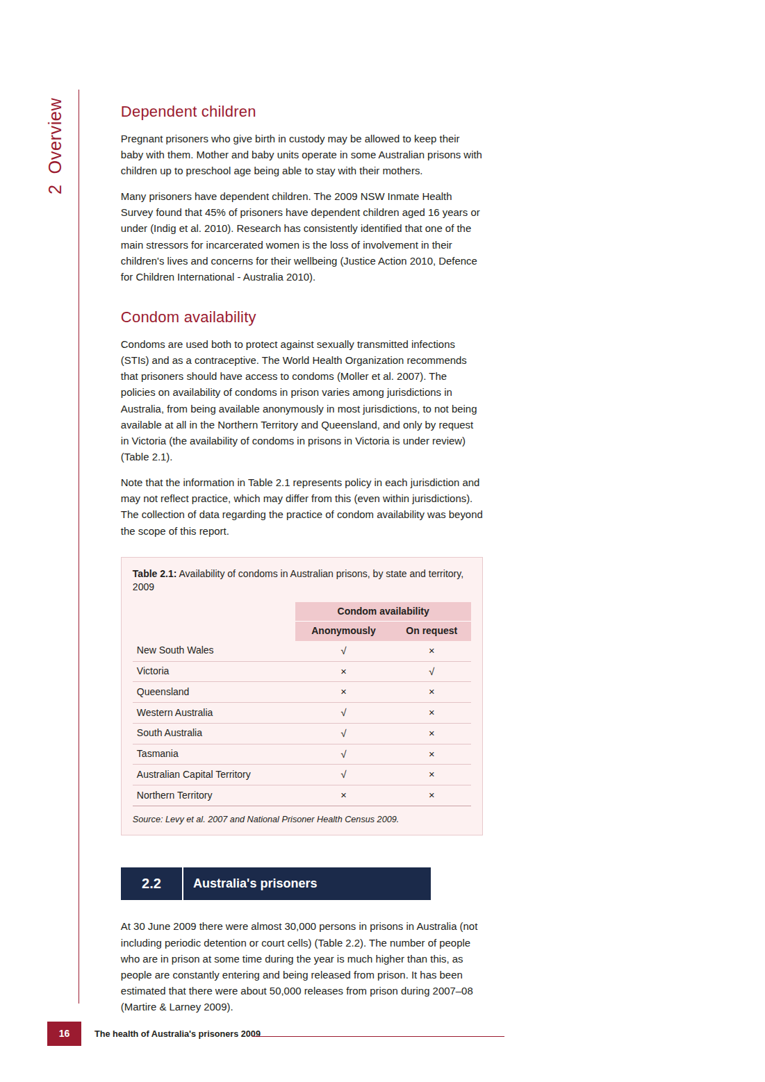2 Overview
Dependent children
Pregnant prisoners who give birth in custody may be allowed to keep their baby with them. Mother and baby units operate in some Australian prisons with children up to preschool age being able to stay with their mothers.
Many prisoners have dependent children. The 2009 NSW Inmate Health Survey found that 45% of prisoners have dependent children aged 16 years or under (Indig et al. 2010). Research has consistently identified that one of the main stressors for incarcerated women is the loss of involvement in their children's lives and concerns for their wellbeing (Justice Action 2010, Defence for Children International - Australia 2010).
Condom availability
Condoms are used both to protect against sexually transmitted infections (STIs) and as a contraceptive. The World Health Organization recommends that prisoners should have access to condoms (Moller et al. 2007). The policies on availability of condoms in prison varies among jurisdictions in Australia, from being available anonymously in most jurisdictions, to not being available at all in the Northern Territory and Queensland, and only by request in Victoria (the availability of condoms in prisons in Victoria is under review) (Table 2.1).
Note that the information in Table 2.1 represents policy in each jurisdiction and may not reflect practice, which may differ from this (even within jurisdictions). The collection of data regarding the practice of condom availability was beyond the scope of this report.
Table 2.1: Availability of condoms in Australian prisons, by state and territory, 2009
| | Condom availability |
| --- | --- |
| | Anonymously | On request |
| New South Wales | √ | × |
| Victoria | × | √ |
| Queensland | × | × |
| Western Australia | √ | × |
| South Australia | √ | × |
| Tasmania | √ | × |
| Australian Capital Territory | √ | × |
| Northern Territory | × | × |
Source: Levy et al. 2007 and National Prisoner Health Census 2009.
2.2
Australia's prisoners
At 30 June 2009 there were almost 30,000 persons in prisons in Australia (not including periodic detention or court cells) (Table 2.2). The number of people who are in prison at some time during the year is much higher than this, as people are constantly entering and being released from prison. It has been estimated that there were about 50,000 releases from prison during 2007–08 (Martire & Larney 2009).
16
The health of Australia's prisoners 2009